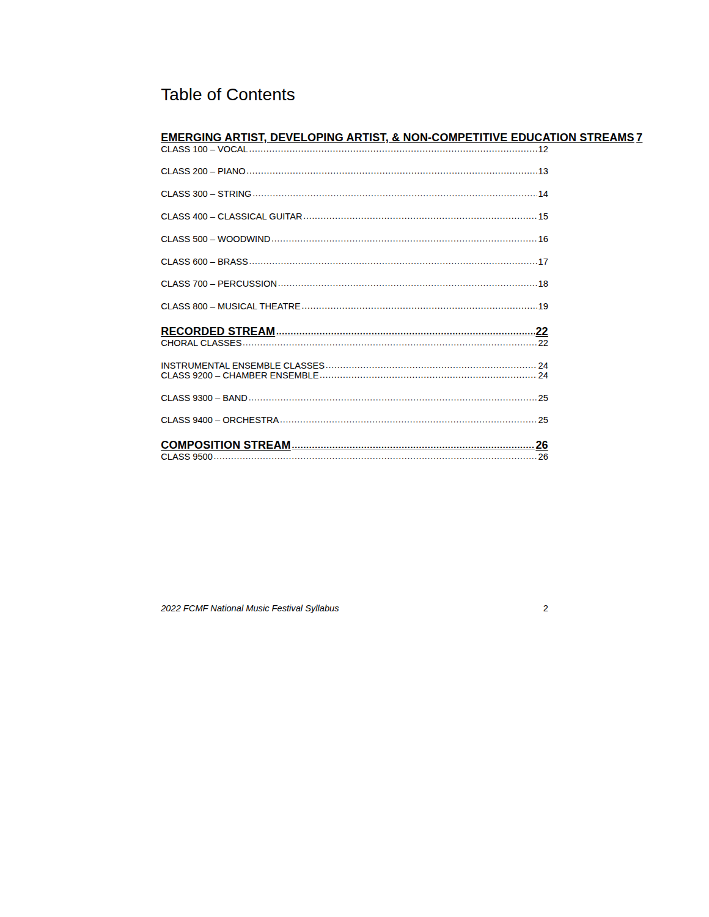Table of Contents
Emerging Artist, Developing Artist, & Non-Competitive Education Streams .......................................................................................................................................................................................................... 7
CLASS 100 – VOCAL .......................................................................................................................................................................................................... 12
CLASS 200 – PIANO .......................................................................................................................................................................................................... 13
CLASS 300 – STRING .......................................................................................................................................................................................................... 14
CLASS 400 – CLASSICAL GUITAR .......................................................................................................................................................................................................... 15
CLASS 500 – WOODWIND .......................................................................................................................................................................................................... 16
CLASS 600 – BRASS .......................................................................................................................................................................................................... 17
CLASS 700 – PERCUSSION .......................................................................................................................................................................................................... 18
CLASS 800 – MUSICAL THEATRE .......................................................................................................................................................................................................... 19
Recorded Stream .......................................................................................................................................................................................................... 22
CHORAL CLASSES .......................................................................................................................................................................................................... 22
INSTRUMENTAL ENSEMBLE CLASSES .......................................................................................................................................................................................................... 24
CLASS 9200 – CHAMBER ENSEMBLE .......................................................................................................................................................................................................... 24
CLASS 9300 – BAND .......................................................................................................................................................................................................... 25
CLASS 9400 – ORCHESTRA .......................................................................................................................................................................................................... 25
Composition Stream .......................................................................................................................................................................................................... 26
CLASS 9500 .......................................................................................................................................................................................................... 26
2022 FCMF National Music Festival Syllabus 2